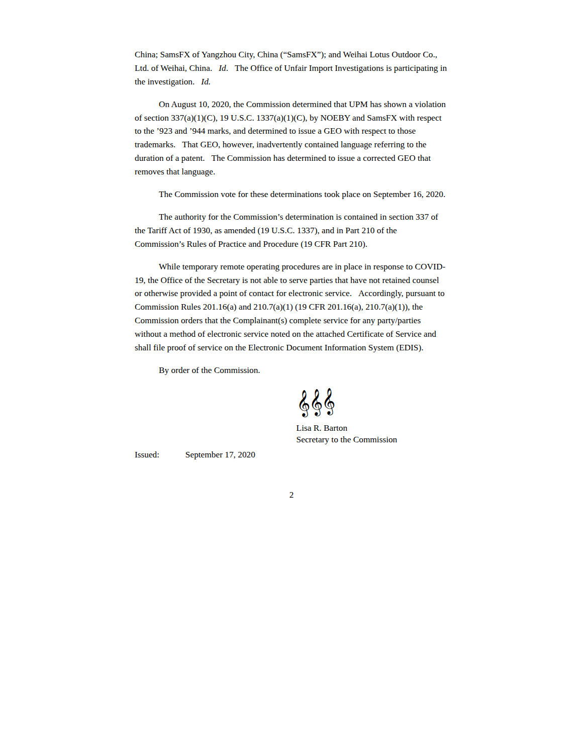China; SamsFX of Yangzhou City, China (“SamsFX”); and Weihai Lotus Outdoor Co., Ltd. of Weihai, China. Id. The Office of Unfair Import Investigations is participating in the investigation. Id.
On August 10, 2020, the Commission determined that UPM has shown a violation of section 337(a)(1)(C), 19 U.S.C. 1337(a)(1)(C), by NOEBY and SamsFX with respect to the ’923 and ’944 marks, and determined to issue a GEO with respect to those trademarks. That GEO, however, inadvertently contained language referring to the duration of a patent. The Commission has determined to issue a corrected GEO that removes that language.
The Commission vote for these determinations took place on September 16, 2020.
The authority for the Commission’s determination is contained in section 337 of the Tariff Act of 1930, as amended (19 U.S.C. 1337), and in Part 210 of the Commission’s Rules of Practice and Procedure (19 CFR Part 210).
While temporary remote operating procedures are in place in response to COVID-19, the Office of the Secretary is not able to serve parties that have not retained counsel or otherwise provided a point of contact for electronic service. Accordingly, pursuant to Commission Rules 201.16(a) and 210.7(a)(1) (19 CFR 201.16(a), 210.7(a)(1)), the Commission orders that the Complainant(s) complete service for any party/parties without a method of electronic service noted on the attached Certificate of Service and shall file proof of service on the Electronic Document Information System (EDIS).
By order of the Commission.
𝄞𝄞𝄞
Lisa R. Barton
Secretary to the Commission
Issued: September 17, 2020
2